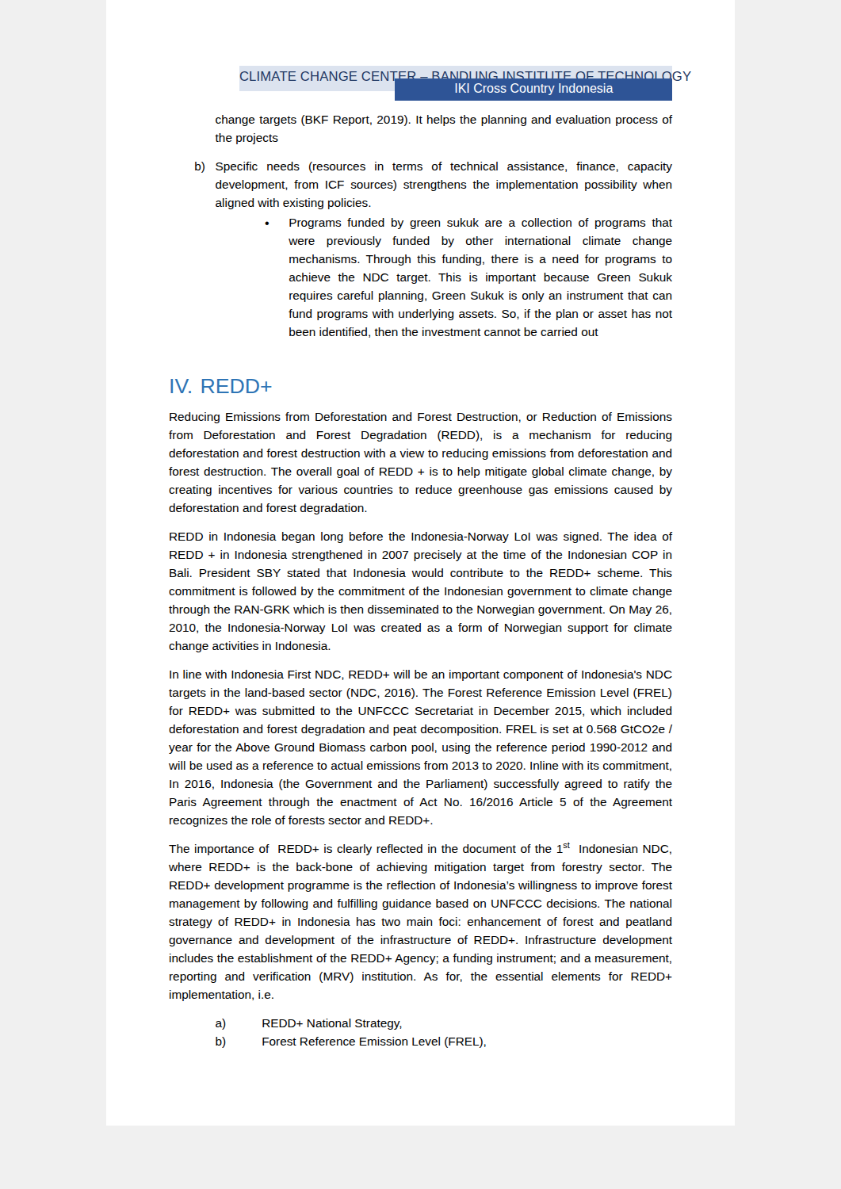CLIMATE CHANGE CENTER – BANDUNG INSTITUTE OF TECHNOLOGY
IKI Cross Country Indonesia
change targets (BKF Report, 2019). It helps the planning and evaluation process of the projects
b) Specific needs (resources in terms of technical assistance, finance, capacity development, from ICF sources) strengthens the implementation possibility when aligned with existing policies.
Programs funded by green sukuk are a collection of programs that were previously funded by other international climate change mechanisms. Through this funding, there is a need for programs to achieve the NDC target. This is important because Green Sukuk requires careful planning, Green Sukuk is only an instrument that can fund programs with underlying assets. So, if the plan or asset has not been identified, then the investment cannot be carried out
IV. REDD+
Reducing Emissions from Deforestation and Forest Destruction, or Reduction of Emissions from Deforestation and Forest Degradation (REDD), is a mechanism for reducing deforestation and forest destruction with a view to reducing emissions from deforestation and forest destruction. The overall goal of REDD + is to help mitigate global climate change, by creating incentives for various countries to reduce greenhouse gas emissions caused by deforestation and forest degradation.
REDD in Indonesia began long before the Indonesia-Norway LoI was signed. The idea of REDD + in Indonesia strengthened in 2007 precisely at the time of the Indonesian COP in Bali. President SBY stated that Indonesia would contribute to the REDD+ scheme. This commitment is followed by the commitment of the Indonesian government to climate change through the RAN-GRK which is then disseminated to the Norwegian government. On May 26, 2010, the Indonesia-Norway LoI was created as a form of Norwegian support for climate change activities in Indonesia.
In line with Indonesia First NDC, REDD+ will be an important component of Indonesia's NDC targets in the land-based sector (NDC, 2016). The Forest Reference Emission Level (FREL) for REDD+ was submitted to the UNFCCC Secretariat in December 2015, which included deforestation and forest degradation and peat decomposition. FREL is set at 0.568 GtCO2e / year for the Above Ground Biomass carbon pool, using the reference period 1990-2012 and will be used as a reference to actual emissions from 2013 to 2020. Inline with its commitment, In 2016, Indonesia (the Government and the Parliament) successfully agreed to ratify the Paris Agreement through the enactment of Act No. 16/2016 Article 5 of the Agreement recognizes the role of forests sector and REDD+.
The importance of REDD+ is clearly reflected in the document of the 1st Indonesian NDC, where REDD+ is the back-bone of achieving mitigation target from forestry sector. The REDD+ development programme is the reflection of Indonesia’s willingness to improve forest management by following and fulfilling guidance based on UNFCCC decisions. The national strategy of REDD+ in Indonesia has two main foci: enhancement of forest and peatland governance and development of the infrastructure of REDD+. Infrastructure development includes the establishment of the REDD+ Agency; a funding instrument; and a measurement, reporting and verification (MRV) institution. As for, the essential elements for REDD+ implementation, i.e.
a) REDD+ National Strategy,
b) Forest Reference Emission Level (FREL),